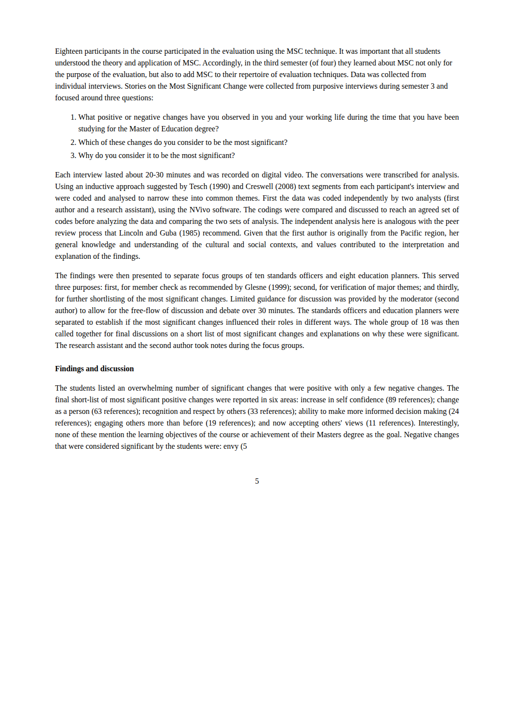Eighteen participants in the course participated in the evaluation using the MSC technique. It was important that all students understood the theory and application of MSC. Accordingly, in the third semester (of four) they learned about MSC not only for the purpose of the evaluation, but also to add MSC to their repertoire of evaluation techniques. Data was collected from individual interviews. Stories on the Most Significant Change were collected from purposive interviews during semester 3 and focused around three questions:
What positive or negative changes have you observed in you and your working life during the time that you have been studying for the Master of Education degree?
Which of these changes do you consider to be the most significant?
Why do you consider it to be the most significant?
Each interview lasted about 20-30 minutes and was recorded on digital video. The conversations were transcribed for analysis. Using an inductive approach suggested by Tesch (1990) and Creswell (2008) text segments from each participant's interview and were coded and analysed to narrow these into common themes. First the data was coded independently by two analysts (first author and a research assistant), using the NVivo software. The codings were compared and discussed to reach an agreed set of codes before analyzing the data and comparing the two sets of analysis. The independent analysis here is analogous with the peer review process that Lincoln and Guba (1985) recommend. Given that the first author is originally from the Pacific region, her general knowledge and understanding of the cultural and social contexts, and values contributed to the interpretation and explanation of the findings.
The findings were then presented to separate focus groups of ten standards officers and eight education planners. This served three purposes: first, for member check as recommended by Glesne (1999); second, for verification of major themes; and thirdly, for further shortlisting of the most significant changes. Limited guidance for discussion was provided by the moderator (second author) to allow for the free-flow of discussion and debate over 30 minutes. The standards officers and education planners were separated to establish if the most significant changes influenced their roles in different ways. The whole group of 18 was then called together for final discussions on a short list of most significant changes and explanations on why these were significant. The research assistant and the second author took notes during the focus groups.
Findings and discussion
The students listed an overwhelming number of significant changes that were positive with only a few negative changes. The final short-list of most significant positive changes were reported in six areas: increase in self confidence (89 references); change as a person (63 references); recognition and respect by others (33 references); ability to make more informed decision making (24 references); engaging others more than before (19 references); and now accepting others' views (11 references). Interestingly, none of these mention the learning objectives of the course or achievement of their Masters degree as the goal. Negative changes that were considered significant by the students were: envy (5
5